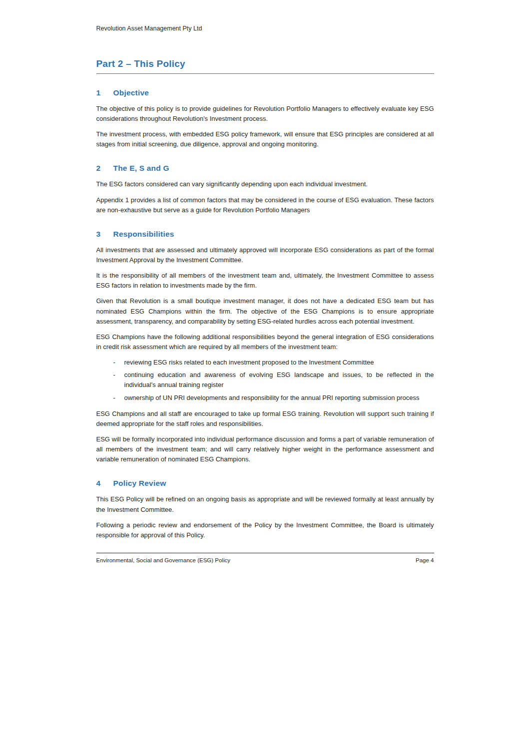Revolution Asset Management Pty Ltd
Part 2 – This Policy
1 Objective
The objective of this policy is to provide guidelines for Revolution Portfolio Managers to effectively evaluate key ESG considerations throughout Revolution's Investment process.
The investment process, with embedded ESG policy framework, will ensure that ESG principles are considered at all stages from initial screening, due diligence, approval and ongoing monitoring.
2 The E, S and G
The ESG factors considered can vary significantly depending upon each individual investment.
Appendix 1 provides a list of common factors that may be considered in the course of ESG evaluation. These factors are non-exhaustive but serve as a guide for Revolution Portfolio Managers
3 Responsibilities
All investments that are assessed and ultimately approved will incorporate ESG considerations as part of the formal Investment Approval by the Investment Committee.
It is the responsibility of all members of the investment team and, ultimately, the Investment Committee to assess ESG factors in relation to investments made by the firm.
Given that Revolution is a small boutique investment manager, it does not have a dedicated ESG team but has nominated ESG Champions within the firm. The objective of the ESG Champions is to ensure appropriate assessment, transparency, and comparability by setting ESG-related hurdles across each potential investment.
ESG Champions have the following additional responsibilities beyond the general integration of ESG considerations in credit risk assessment which are required by all members of the investment team:
reviewing ESG risks related to each investment proposed to the Investment Committee
continuing education and awareness of evolving ESG landscape and issues, to be reflected in the individual's annual training register
ownership of UN PRI developments and responsibility for the annual PRI reporting submission process
ESG Champions and all staff are encouraged to take up formal ESG training. Revolution will support such training if deemed appropriate for the staff roles and responsibilities.
ESG will be formally incorporated into individual performance discussion and forms a part of variable remuneration of all members of the investment team; and will carry relatively higher weight in the performance assessment and variable remuneration of nominated ESG Champions.
4 Policy Review
This ESG Policy will be refined on an ongoing basis as appropriate and will be reviewed formally at least annually by the Investment Committee.
Following a periodic review and endorsement of the Policy by the Investment Committee, the Board is ultimately responsible for approval of this Policy.
Environmental, Social and Governance (ESG) Policy Page 4